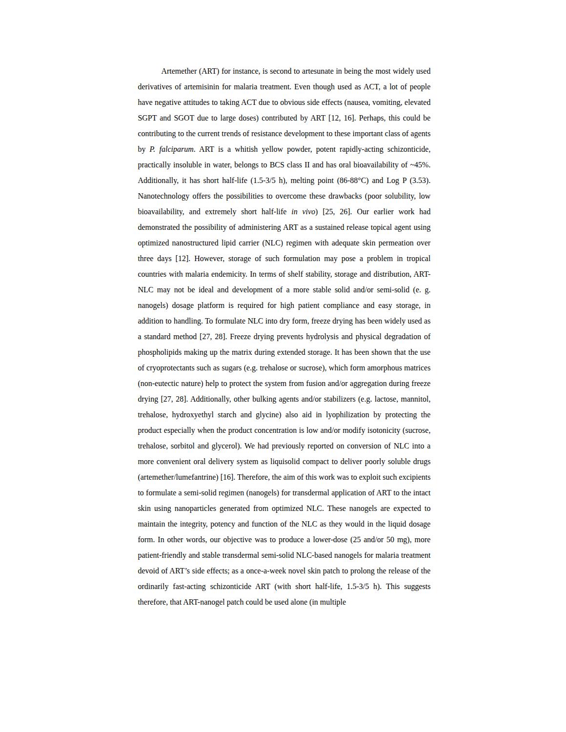Artemether (ART) for instance, is second to artesunate in being the most widely used derivatives of artemisinin for malaria treatment. Even though used as ACT, a lot of people have negative attitudes to taking ACT due to obvious side effects (nausea, vomiting, elevated SGPT and SGOT due to large doses) contributed by ART [12, 16]. Perhaps, this could be contributing to the current trends of resistance development to these important class of agents by P. falciparum. ART is a whitish yellow powder, potent rapidly-acting schizonticide, practically insoluble in water, belongs to BCS class II and has oral bioavailability of ~45%. Additionally, it has short half-life (1.5-3/5 h), melting point (86-88°C) and Log P (3.53). Nanotechnology offers the possibilities to overcome these drawbacks (poor solubility, low bioavailability, and extremely short half-life in vivo) [25, 26]. Our earlier work had demonstrated the possibility of administering ART as a sustained release topical agent using optimized nanostructured lipid carrier (NLC) regimen with adequate skin permeation over three days [12]. However, storage of such formulation may pose a problem in tropical countries with malaria endemicity. In terms of shelf stability, storage and distribution, ART-NLC may not be ideal and development of a more stable solid and/or semi-solid (e. g. nanogels) dosage platform is required for high patient compliance and easy storage, in addition to handling. To formulate NLC into dry form, freeze drying has been widely used as a standard method [27, 28]. Freeze drying prevents hydrolysis and physical degradation of phospholipids making up the matrix during extended storage. It has been shown that the use of cryoprotectants such as sugars (e.g. trehalose or sucrose), which form amorphous matrices (non-eutectic nature) help to protect the system from fusion and/or aggregation during freeze drying [27, 28]. Additionally, other bulking agents and/or stabilizers (e.g. lactose, mannitol, trehalose, hydroxyethyl starch and glycine) also aid in lyophilization by protecting the product especially when the product concentration is low and/or modify isotonicity (sucrose, trehalose, sorbitol and glycerol). We had previously reported on conversion of NLC into a more convenient oral delivery system as liquisolid compact to deliver poorly soluble drugs (artemether/lumefantrine) [16]. Therefore, the aim of this work was to exploit such excipients to formulate a semi-solid regimen (nanogels) for transdermal application of ART to the intact skin using nanoparticles generated from optimized NLC. These nanogels are expected to maintain the integrity, potency and function of the NLC as they would in the liquid dosage form. In other words, our objective was to produce a lower-dose (25 and/or 50 mg), more patient-friendly and stable transdermal semi-solid NLC-based nanogels for malaria treatment devoid of ART’s side effects; as a once-a-week novel skin patch to prolong the release of the ordinarily fast-acting schizonticide ART (with short half-life, 1.5-3/5 h). This suggests therefore, that ART-nanogel patch could be used alone (in multiple